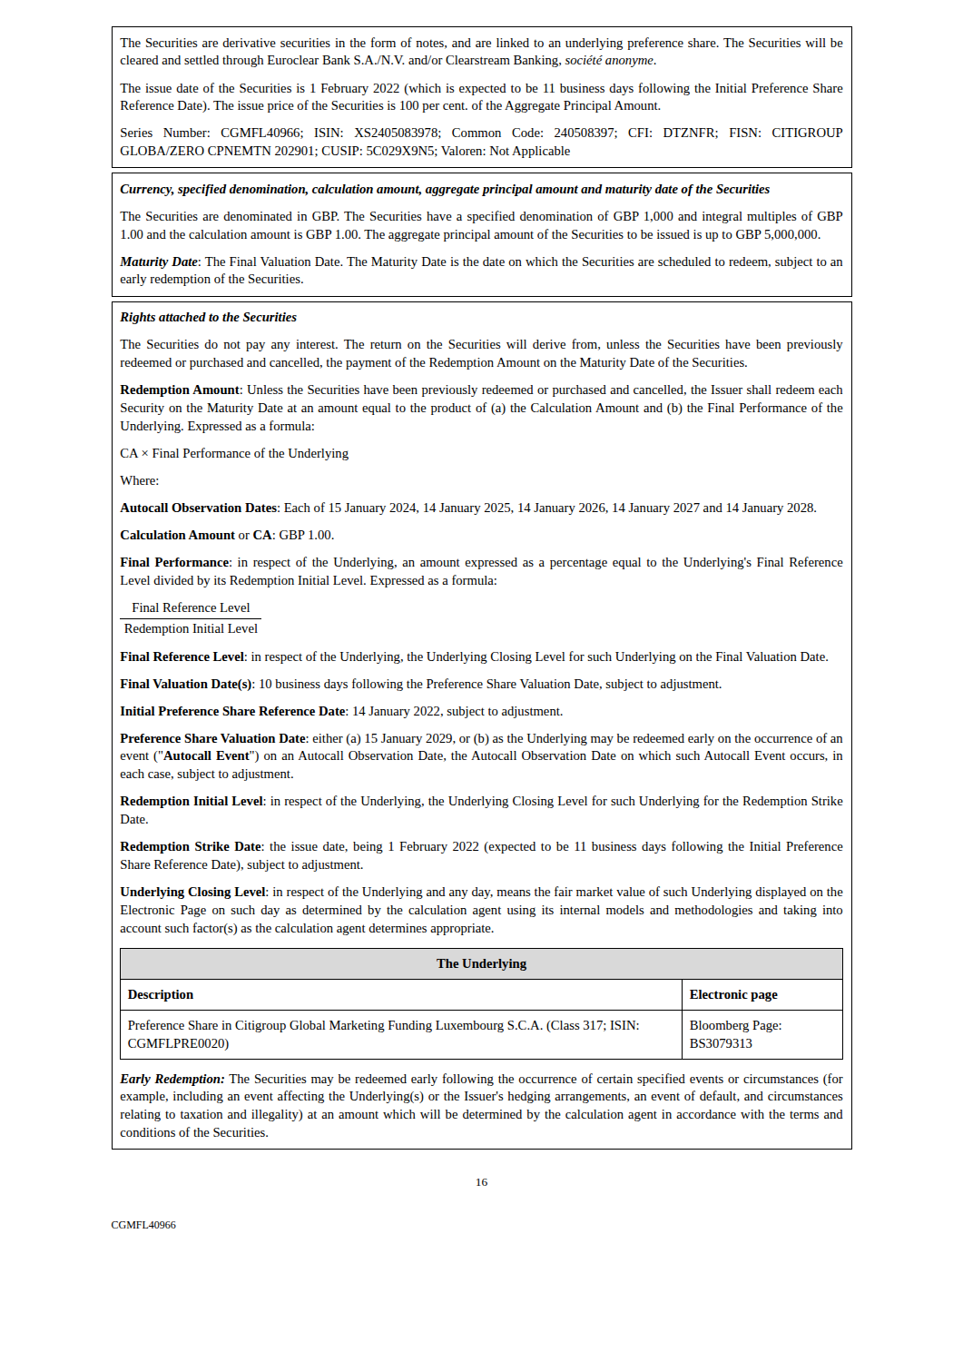The Securities are derivative securities in the form of notes, and are linked to an underlying preference share. The Securities will be cleared and settled through Euroclear Bank S.A./N.V. and/or Clearstream Banking, société anonyme.
The issue date of the Securities is 1 February 2022 (which is expected to be 11 business days following the Initial Preference Share Reference Date). The issue price of the Securities is 100 per cent. of the Aggregate Principal Amount.
Series Number: CGMFL40966; ISIN: XS2405083978; Common Code: 240508397; CFI: DTZNFR; FISN: CITIGROUP GLOBA/ZERO CPNEMTN 202901; CUSIP: 5C029X9N5; Valoren: Not Applicable
Currency, specified denomination, calculation amount, aggregate principal amount and maturity date of the Securities
The Securities are denominated in GBP. The Securities have a specified denomination of GBP 1,000 and integral multiples of GBP 1.00 and the calculation amount is GBP 1.00. The aggregate principal amount of the Securities to be issued is up to GBP 5,000,000.
Maturity Date: The Final Valuation Date. The Maturity Date is the date on which the Securities are scheduled to redeem, subject to an early redemption of the Securities.
Rights attached to the Securities
The Securities do not pay any interest. The return on the Securities will derive from, unless the Securities have been previously redeemed or purchased and cancelled, the payment of the Redemption Amount on the Maturity Date of the Securities.
Redemption Amount: Unless the Securities have been previously redeemed or purchased and cancelled, the Issuer shall redeem each Security on the Maturity Date at an amount equal to the product of (a) the Calculation Amount and (b) the Final Performance of the Underlying. Expressed as a formula:
CA × Final Performance of the Underlying
Where:
Autocall Observation Dates: Each of 15 January 2024, 14 January 2025, 14 January 2026, 14 January 2027 and 14 January 2028.
Calculation Amount or CA: GBP 1.00.
Final Performance: in respect of the Underlying, an amount expressed as a percentage equal to the Underlying's Final Reference Level divided by its Redemption Initial Level. Expressed as a formula:
Final Reference Level Redemption Initial Level
Final Reference Level: in respect of the Underlying, the Underlying Closing Level for such Underlying on the Final Valuation Date.
Final Valuation Date(s): 10 business days following the Preference Share Valuation Date, subject to adjustment.
Initial Preference Share Reference Date: 14 January 2022, subject to adjustment.
Preference Share Valuation Date: either (a) 15 January 2029, or (b) as the Underlying may be redeemed early on the occurrence of an event ("Autocall Event") on an Autocall Observation Date, the Autocall Observation Date on which such Autocall Event occurs, in each case, subject to adjustment.
Redemption Initial Level: in respect of the Underlying, the Underlying Closing Level for such Underlying for the Redemption Strike Date.
Redemption Strike Date: the issue date, being 1 February 2022 (expected to be 11 business days following the Initial Preference Share Reference Date), subject to adjustment.
Underlying Closing Level: in respect of the Underlying and any day, means the fair market value of such Underlying displayed on the Electronic Page on such day as determined by the calculation agent using its internal models and methodologies and taking into account such factor(s) as the calculation agent determines appropriate.
| The Underlying |
| --- |
| Description | Electronic page |
| Preference Share in Citigroup Global Marketing Funding Luxembourg S.C.A. (Class 317; ISIN: CGMFLPRE0020) | Bloomberg Page: BS3079313 |
Early Redemption: The Securities may be redeemed early following the occurrence of certain specified events or circumstances (for example, including an event affecting the Underlying(s) or the Issuer's hedging arrangements, an event of default, and circumstances relating to taxation and illegality) at an amount which will be determined by the calculation agent in accordance with the terms and conditions of the Securities.
16
CGMFL40966